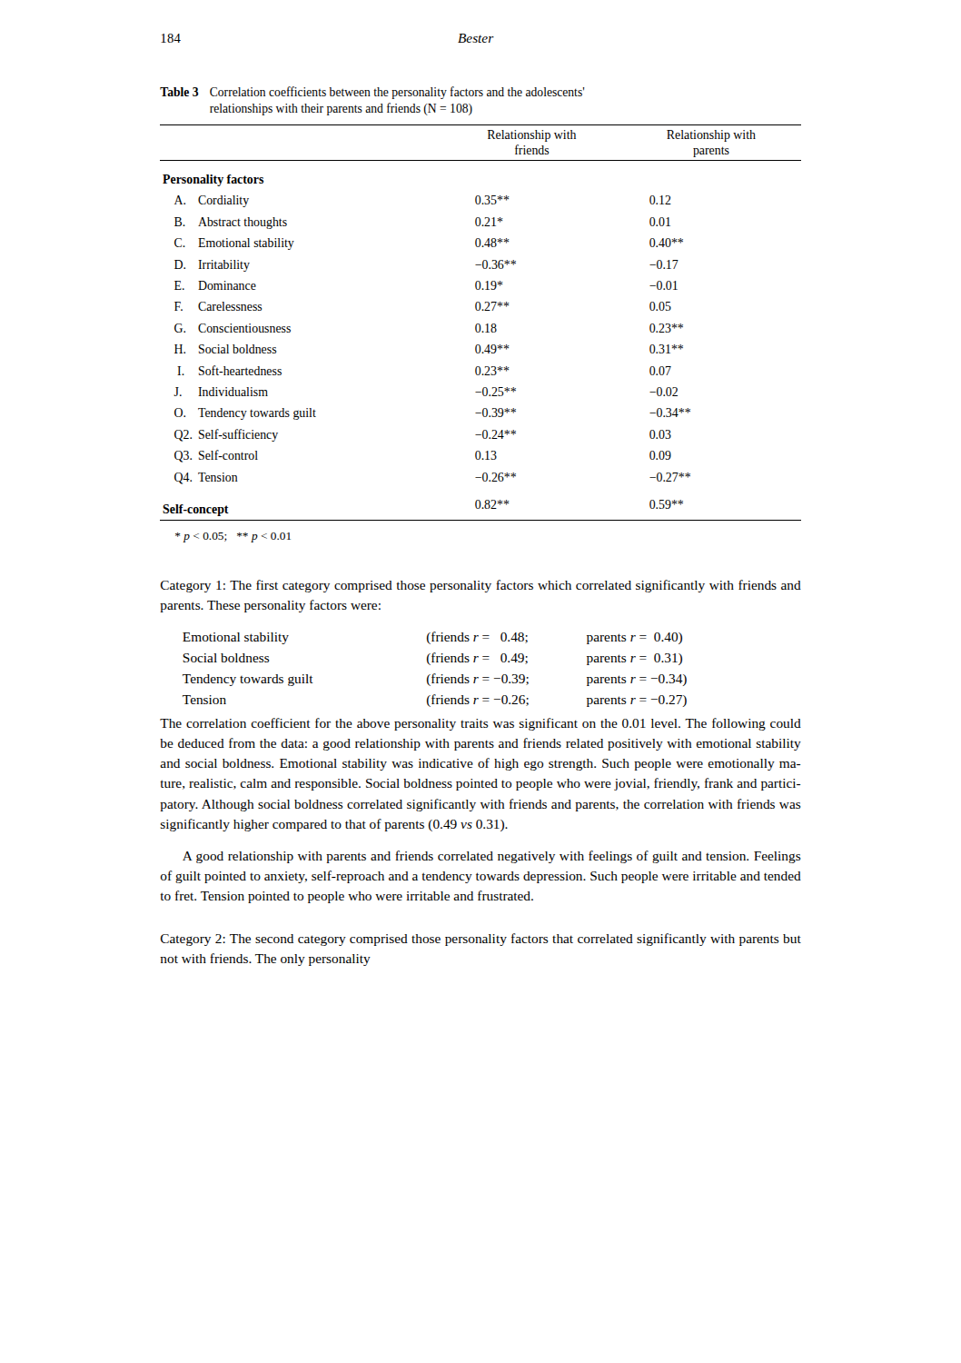184 Bester
Table 3 Correlation coefficients between the personality factors and the adolescents'
relationships with their parents and friends (N = 108)
| | Relationship with friends | Relationship with parents |
| --- | --- | --- |
| Personality factors | | |
| A. Cordiality | 0.35** | 0.12 |
| B. Abstract thoughts | 0.21* | 0.01 |
| C. Emotional stability | 0.48** | 0.40** |
| D. Irritability | −0.36** | −0.17 |
| E. Dominance | 0.19* | −0.01 |
| F. Carelessness | 0.27** | 0.05 |
| G. Conscientiousness | 0.18 | 0.23** |
| H. Social boldness | 0.49** | 0.31** |
| I. Soft-heartedness | 0.23** | 0.07 |
| J. Individualism | −0.25** | −0.02 |
| O. Tendency towards guilt | −0.39** | −0.34** |
| Q2. Self-sufficiency | −0.24** | 0.03 |
| Q3. Self-control | 0.13 | 0.09 |
| Q4. Tension | −0.26** | −0.27** |
| Self-concept | 0.82** | 0.59** |
* p < 0.05; ** p < 0.01
Category 1: The first category comprised those personality factors which correlated significantly with friends and parents. These personality factors were:
Emotional stability(friends r = 0.48; parents r = 0.40)
Social boldness(friends r = 0.49; parents r = 0.31)
Tendency towards guilt(friends r = −0.39; parents r = −0.34)
Tension(friends r = −0.26; parents r = −0.27)
The correlation coefficient for the above personality traits was significant on the 0.01 level. The following could be deduced from the data: a good relationship with parents and friends related positively with emotional stability and social boldness. Emotional stability was indicative of high ego strength. Such people were emotionally mature, realistic, calm and responsible. Social boldness pointed to people who were jovial, friendly, frank and participatory. Although social boldness correlated significantly with friends and parents, the correlation with friends was significantly higher compared to that of parents (0.49 vs 0.31).
A good relationship with parents and friends correlated negatively with feelings of guilt and tension. Feelings of guilt pointed to anxiety, self-reproach and a tendency towards depression. Such people were irritable and tended to fret. Tension pointed to people who were irritable and frustrated.
Category 2: The second category comprised those personality factors that correlated significantly with parents but not with friends. The only personality